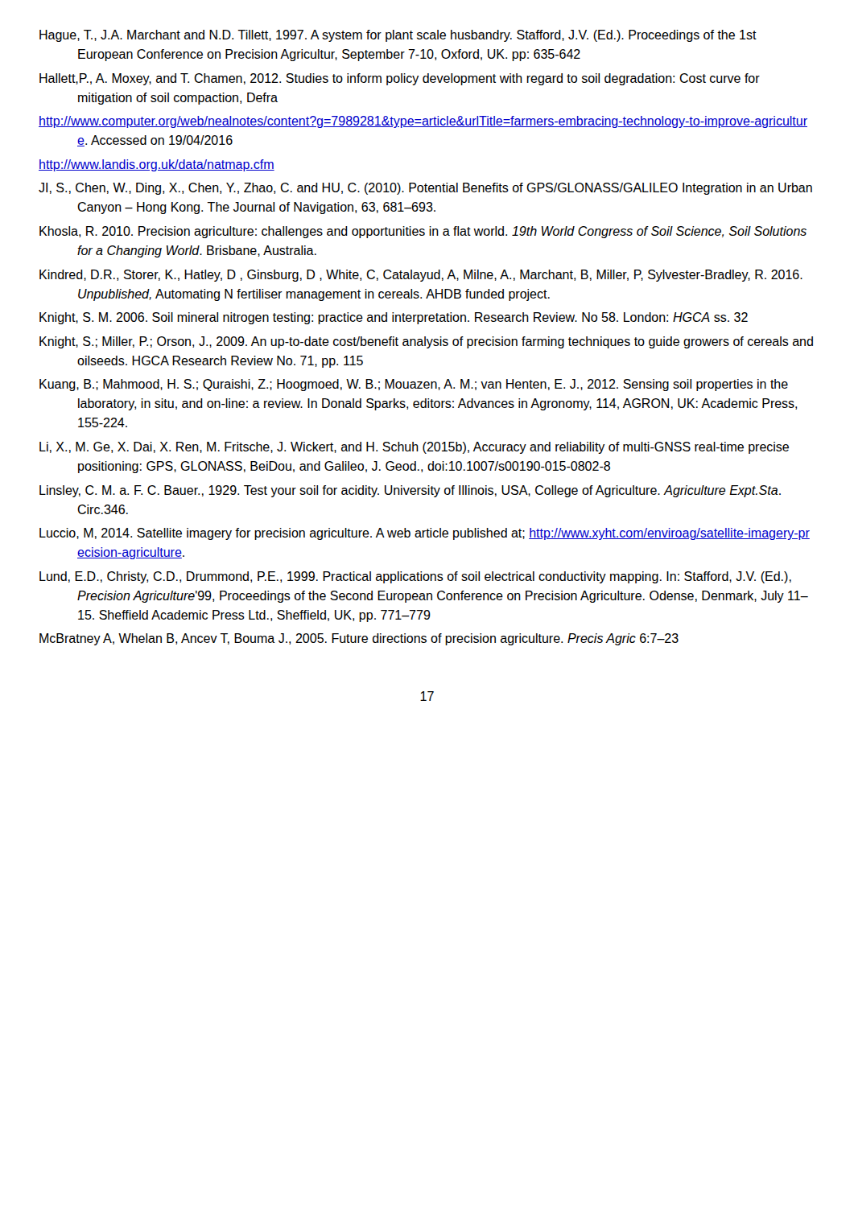Hague, T., J.A. Marchant and N.D. Tillett, 1997. A system for plant scale husbandry. Stafford, J.V. (Ed.). Proceedings of the 1st European Conference on Precision Agricultur, September 7-10, Oxford, UK. pp: 635-642
Hallett,P., A. Moxey, and T. Chamen, 2012. Studies to inform policy development with regard to soil degradation: Cost curve for mitigation of soil compaction, Defra
http://www.computer.org/web/nealnotes/content?g=7989281&type=article&urlTitle=farmers-embracing-technology-to-improve-agriculture. Accessed on 19/04/2016
http://www.landis.org.uk/data/natmap.cfm
JI, S., Chen, W., Ding, X., Chen, Y., Zhao, C. and HU, C. (2010). Potential Benefits of GPS/GLONASS/GALILEO Integration in an Urban Canyon – Hong Kong. The Journal of Navigation, 63, 681–693.
Khosla, R. 2010. Precision agriculture: challenges and opportunities in a flat world. 19th World Congress of Soil Science, Soil Solutions for a Changing World. Brisbane, Australia.
Kindred, D.R., Storer, K., Hatley, D , Ginsburg, D , White, C, Catalayud, A, Milne, A., Marchant, B, Miller, P, Sylvester-Bradley, R. 2016. Unpublished, Automating N fertiliser management in cereals. AHDB funded project.
Knight, S. M. 2006. Soil mineral nitrogen testing: practice and interpretation. Research Review. No 58. London: HGCA ss. 32
Knight, S.; Miller, P.; Orson, J., 2009. An up-to-date cost/benefit analysis of precision farming techniques to guide growers of cereals and oilseeds. HGCA Research Review No. 71, pp. 115
Kuang, B.; Mahmood, H. S.; Quraishi, Z.; Hoogmoed, W. B.; Mouazen, A. M.; van Henten, E. J., 2012. Sensing soil properties in the laboratory, in situ, and on-line: a review. In Donald Sparks, editors: Advances in Agronomy, 114, AGRON, UK: Academic Press, 155-224.
Li, X., M. Ge, X. Dai, X. Ren, M. Fritsche, J. Wickert, and H. Schuh (2015b), Accuracy and reliability of multi-GNSS real-time precise positioning: GPS, GLONASS, BeiDou, and Galileo, J. Geod., doi:10.1007/s00190-015-0802-8
Linsley, C. M. a. F. C. Bauer., 1929. Test your soil for acidity. University of Illinois, USA, College of Agriculture. Agriculture Expt.Sta. Circ.346.
Luccio, M, 2014. Satellite imagery for precision agriculture. A web article published at; http://www.xyht.com/enviroag/satellite-imagery-precision-agriculture.
Lund, E.D., Christy, C.D., Drummond, P.E., 1999. Practical applications of soil electrical conductivity mapping. In: Stafford, J.V. (Ed.), Precision Agriculture'99, Proceedings of the Second European Conference on Precision Agriculture. Odense, Denmark, July 11–15. Sheffield Academic Press Ltd., Sheffield, UK, pp. 771–779
McBratney A, Whelan B, Ancev T, Bouma J., 2005. Future directions of precision agriculture. Precis Agric 6:7–23
17